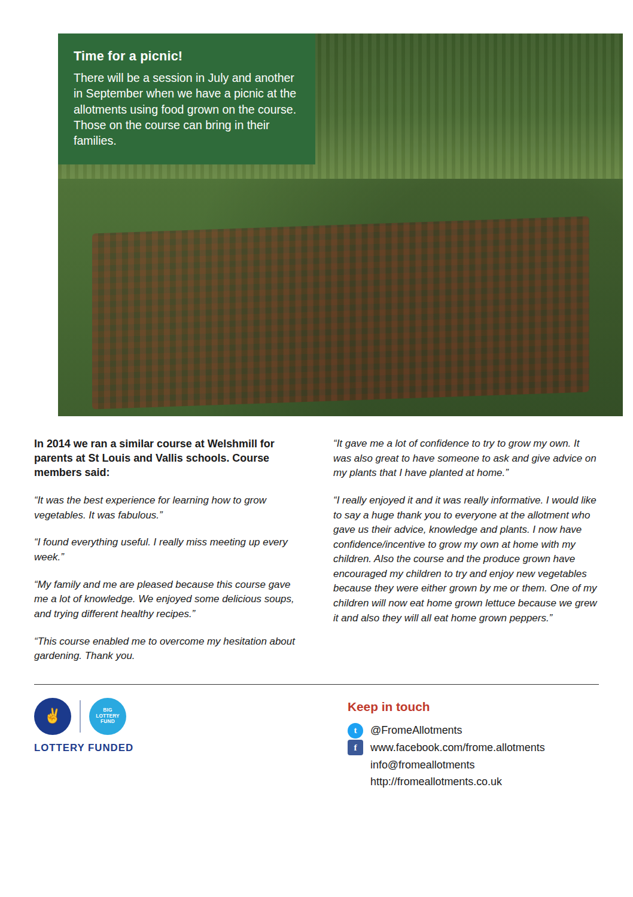Time for a picnic!
There will be a session in July and another in September when we have a picnic at the allotments using food grown on the course. Those on the course can bring in their families.
In 2014 we ran a similar course at Welshmill for parents at St Louis and Vallis schools. Course members said:
“It was the best experience for learning how to grow vegetables. It was fabulous.”
“I found everything useful. I really miss meeting up every week.”
“My family and me are pleased because this course gave me a lot of knowledge. We enjoyed some delicious soups, and trying different healthy recipes.”
“This course enabled me to overcome my hesitation about gardening. Thank you.
“It gave me a lot of confidence to try to grow my own. It was also great to have someone to ask and give advice on my plants that I have planted at home.”
“I really enjoyed it and it was really informative. I would like to say a huge thank you to everyone at the allotment who gave us their advice, knowledge and plants. I now have confidence/incentive to grow my own at home with my children. Also the course and the produce grown have encouraged my children to try and enjoy new vegetables because they were either grown by me or them. One of my children will now eat home grown lettuce because we grew it and also they will all eat home grown peppers.”
✌®
BIG
LOTTERY
FUND
LOTTERY FUNDED
Keep in touch
t@FromeAllotments
fwww.facebook.com/frome.allotments
info@fromeallotments
http://fromeallotments.co.uk